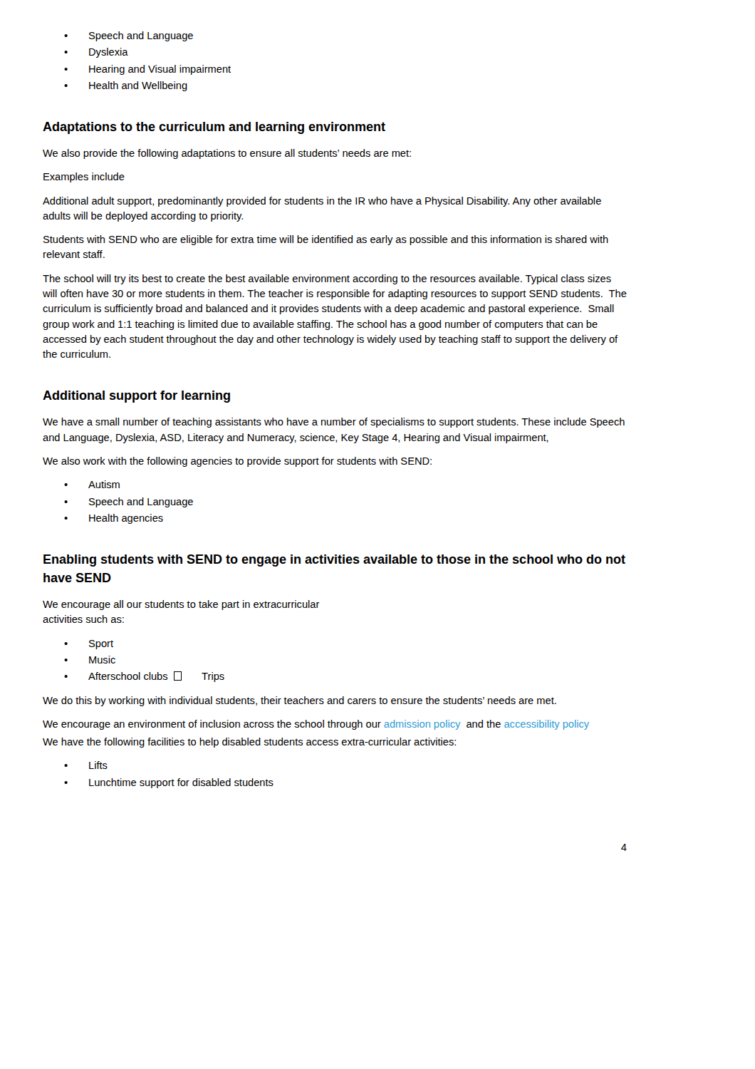Speech and Language
Dyslexia
Hearing and Visual impairment
Health and Wellbeing
Adaptations to the curriculum and learning environment
We also provide the following adaptations to ensure all students’ needs are met:
Examples include
Additional adult support, predominantly provided for students in the IR who have a Physical Disability. Any other available adults will be deployed according to priority.
Students with SEND who are eligible for extra time will be identified as early as possible and this information is shared with relevant staff.
The school will try its best to create the best available environment according to the resources available. Typical class sizes will often have 30 or more students in them. The teacher is responsible for adapting resources to support SEND students. The curriculum is sufficiently broad and balanced and it provides students with a deep academic and pastoral experience. Small group work and 1:1 teaching is limited due to available staffing. The school has a good number of computers that can be accessed by each student throughout the day and other technology is widely used by teaching staff to support the delivery of the curriculum.
Additional support for learning
We have a small number of teaching assistants who have a number of specialisms to support students. These include Speech and Language, Dyslexia, ASD, Literacy and Numeracy, science, Key Stage 4, Hearing and Visual impairment,
We also work with the following agencies to provide support for students with SEND:
Autism
Speech and Language
Health agencies
Enabling students with SEND to engage in activities available to those in the school who do not have SEND
We encourage all our students to take part in extracurricular
activities such as:
Sport
Music
Afterschool clubs Trips
We do this by working with individual students, their teachers and carers to ensure the students’ needs are met.
We encourage an environment of inclusion across the school through our admission policy and the accessibility policy
We have the following facilities to help disabled students access extra-curricular activities:
Lifts
Lunchtime support for disabled students
4